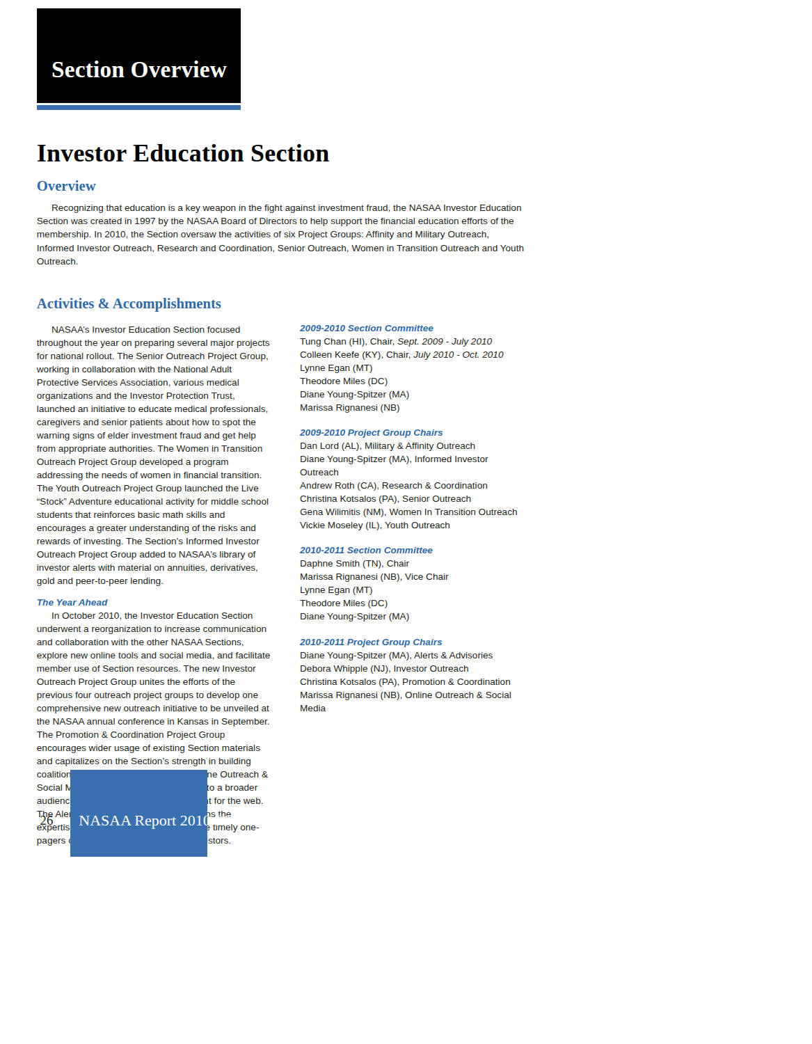Section Overview
Investor Education Section
Overview
Recognizing that education is a key weapon in the fight against investment fraud, the NASAA Investor Education Section was created in 1997 by the NASAA Board of Directors to help support the financial education efforts of the membership. In 2010, the Section oversaw the activities of six Project Groups: Affinity and Military Outreach, Informed Investor Outreach, Research and Coordination, Senior Outreach, Women in Transition Outreach and Youth Outreach.
Activities & Accomplishments
NASAA’s Investor Education Section focused throughout the year on preparing several major projects for national rollout. The Senior Outreach Project Group, working in collaboration with the National Adult Protective Services Association, various medical organizations and the Investor Protection Trust, launched an initiative to educate medical professionals, caregivers and senior patients about how to spot the warning signs of elder investment fraud and get help from appropriate authorities. The Women in Transition Outreach Project Group developed a program addressing the needs of women in financial transition. The Youth Outreach Project Group launched the Live “Stock” Adventure educational activity for middle school students that reinforces basic math skills and encourages a greater understanding of the risks and rewards of investing. The Section’s Informed Investor Outreach Project Group added to NASAA’s library of investor alerts with material on annuities, derivatives, gold and peer-to-peer lending.
The Year Ahead
In October 2010, the Investor Education Section underwent a reorganization to increase communication and collaboration with the other NASAA Sections, explore new online tools and social media, and facilitate member use of Section resources. The new Investor Outreach Project Group unites the efforts of the previous four outreach project groups to develop one comprehensive new outreach initiative to be unveiled at the NASAA annual conference in Kansas in September. The Promotion & Coordination Project Group encourages wider usage of existing Section materials and capitalizes on the Section’s strength in building coalitions with outside partners. The Online Outreach & Social Media Project Group reaches out to a broader audience of investors by adapting content for the web. The Alerts & Advisories Project Group taps the expertise of the other Sections to prepare timely one-pagers on emerging trends affecting investors.
2009-2010 Section Committee
Tung Chan (HI), Chair, Sept. 2009 - July 2010
Colleen Keefe (KY), Chair, July 2010 - Oct. 2010
Lynne Egan (MT)
Theodore Miles (DC)
Diane Young-Spitzer (MA)
Marissa Rignanesi (NB)
2009-2010 Project Group Chairs
Dan Lord (AL), Military & Affinity Outreach
Diane Young-Spitzer (MA), Informed Investor Outreach
Andrew Roth (CA), Research & Coordination
Christina Kotsalos (PA), Senior Outreach
Gena Wilimitis (NM), Women In Transition Outreach
Vickie Moseley (IL), Youth Outreach
2010-2011 Section Committee
Daphne Smith (TN), Chair
Marissa Rignanesi (NB), Vice Chair
Lynne Egan (MT)
Theodore Miles (DC)
Diane Young-Spitzer (MA)
2010-2011 Project Group Chairs
Diane Young-Spitzer (MA), Alerts & Advisories
Debora Whipple (NJ), Investor Outreach
Christina Kotsalos (PA), Promotion & Coordination
Marissa Rignanesi (NB), Online Outreach & Social Media
26
NASAA Report 2010-2011